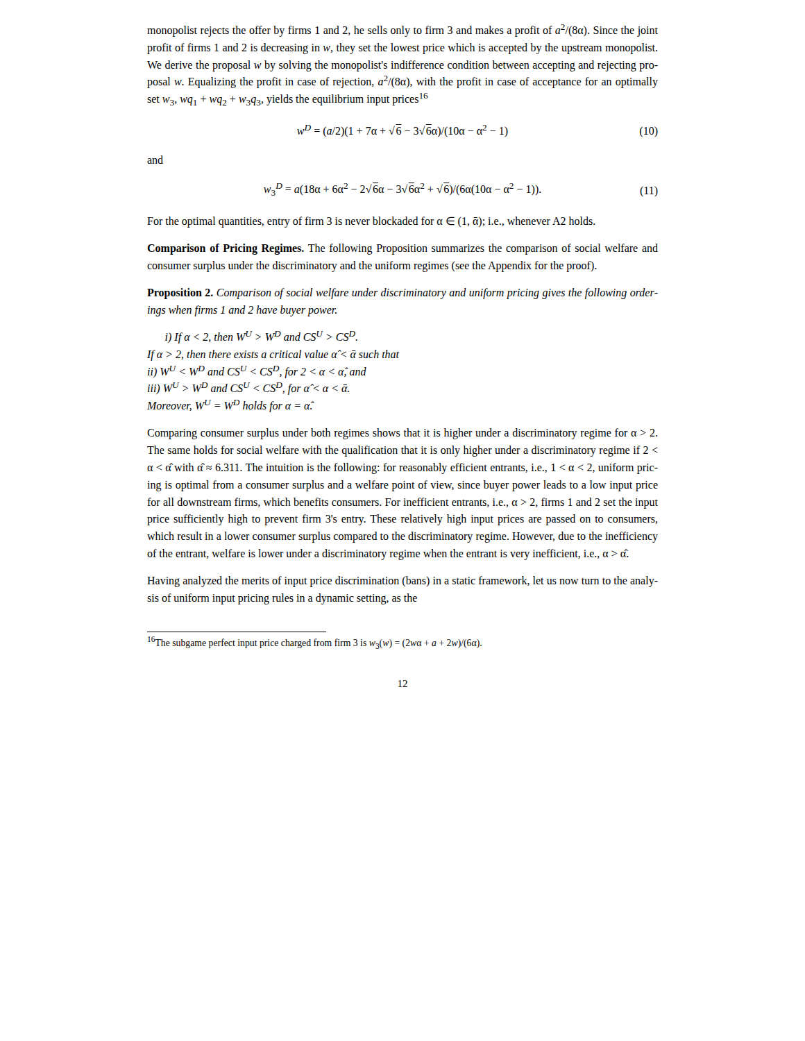monopolist rejects the offer by firms 1 and 2, he sells only to firm 3 and makes a profit of a2/(8α). Since the joint profit of firms 1 and 2 is decreasing in w, they set the lowest price which is accepted by the upstream monopolist. We derive the proposal w by solving the monopolist's indifference condition between accepting and rejecting proposal w. Equalizing the profit in case of rejection, a2/(8α), with the profit in case of acceptance for an optimally set w3, wq1 + wq2 + w3q3, yields the equilibrium input prices16
wD = (a/2)(1 + 7α + √6 − 3√6α)/(10α − α2 − 1)
(10)
and
w3D = a(18α + 6α2 − 2√6α − 3√6α2 + √6)/(6α(10α − α2 − 1)).
(11)
For the optimal quantities, entry of firm 3 is never blockaded for α ∈ (1, ᾱ); i.e., whenever A2 holds.
Comparison of Pricing Regimes. The following Proposition summarizes the comparison of social welfare and consumer surplus under the discriminatory and the uniform regimes (see the Appendix for the proof).
Proposition 2. Comparison of social welfare under discriminatory and uniform pricing gives the following orderings when firms 1 and 2 have buyer power.
i) If α < 2, then WU > WD and CSU > CSD.
If α > 2, then there exists a critical value α̂ < ᾱ such that
ii) WU < WD and CSU < CSD, for 2 < α < α̂, and
iii) WU > WD and CSU < CSD, for α̂ < α < ᾱ.
Moreover, WU = WD holds for α = α̂.
Comparing consumer surplus under both regimes shows that it is higher under a discriminatory regime for α > 2. The same holds for social welfare with the qualification that it is only higher under a discriminatory regime if 2 < α < α̂ with α̂ ≈ 6.311. The intuition is the following: for reasonably efficient entrants, i.e., 1 < α < 2, uniform pricing is optimal from a consumer surplus and a welfare point of view, since buyer power leads to a low input price for all downstream firms, which benefits consumers. For inefficient entrants, i.e., α > 2, firms 1 and 2 set the input price sufficiently high to prevent firm 3's entry. These relatively high input prices are passed on to consumers, which result in a lower consumer surplus compared to the discriminatory regime. However, due to the inefficiency of the entrant, welfare is lower under a discriminatory regime when the entrant is very inefficient, i.e., α > α̂.
Having analyzed the merits of input price discrimination (bans) in a static framework, let us now turn to the analysis of uniform input pricing rules in a dynamic setting, as the
16The subgame perfect input price charged from firm 3 is w3(w) = (2wα + a + 2w)/(6α).
12